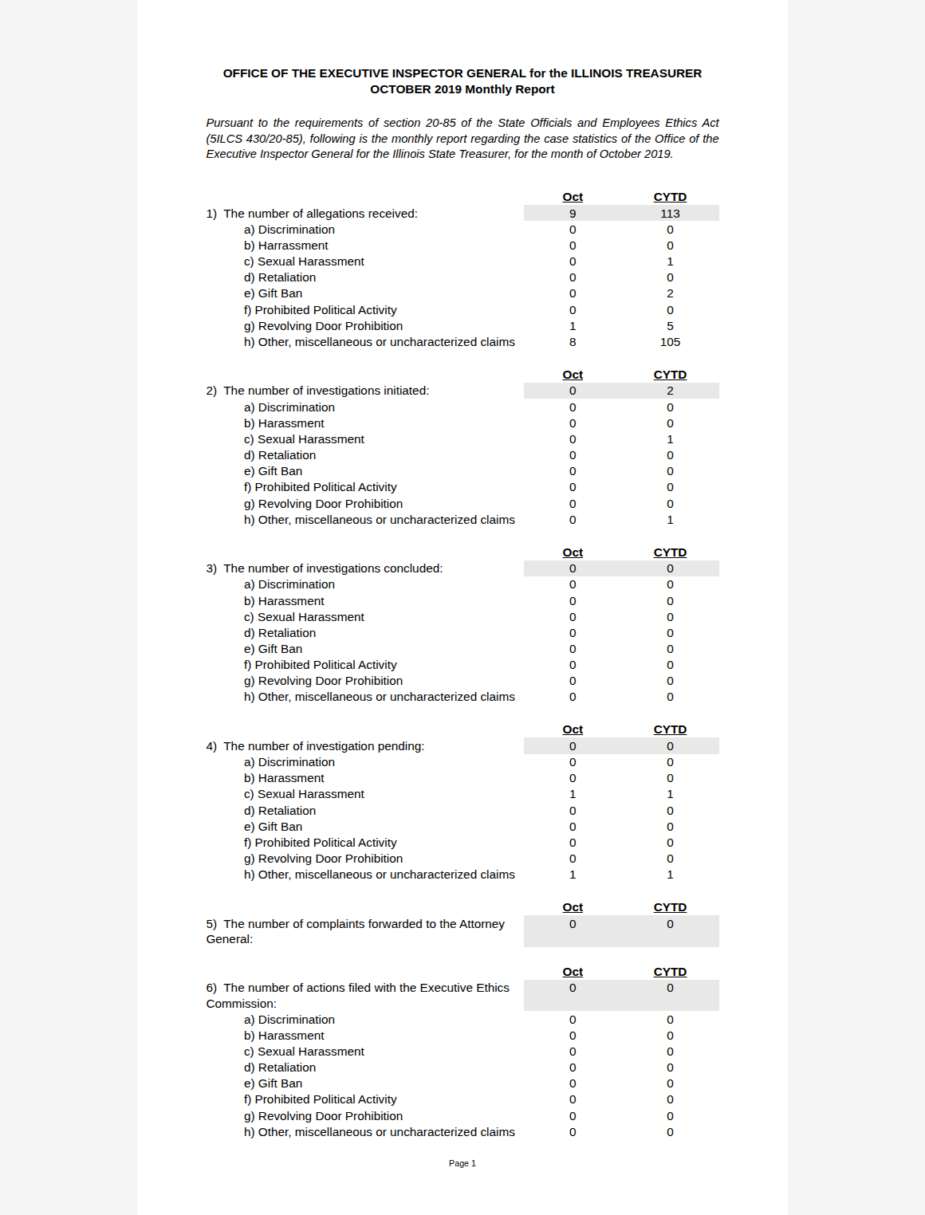OFFICE OF THE EXECUTIVE INSPECTOR GENERAL for the ILLINOIS TREASURER
OCTOBER 2019 Monthly Report
Pursuant to the requirements of section 20-85 of the State Officials and Employees Ethics Act (5ILCS 430/20-85), following is the monthly report regarding the case statistics of the Office of the Executive Inspector General for the Illinois State Treasurer, for the month of October 2019.
| | Oct | CYTD |
| 1) The number of allegations received: | 9 | 113 |
| a) Discrimination | 0 | 0 |
| b) Harrassment | 0 | 0 |
| c) Sexual Harassment | 0 | 1 |
| d) Retaliation | 0 | 0 |
| e) Gift Ban | 0 | 2 |
| f) Prohibited Political Activity | 0 | 0 |
| g) Revolving Door Prohibition | 1 | 5 |
| h) Other, miscellaneous or uncharacterized claims | 8 | 105 |
| | Oct | CYTD |
| 2) The number of investigations initiated: | 0 | 2 |
| a) Discrimination | 0 | 0 |
| b) Harassment | 0 | 0 |
| c) Sexual Harassment | 0 | 1 |
| d) Retaliation | 0 | 0 |
| e) Gift Ban | 0 | 0 |
| f) Prohibited Political Activity | 0 | 0 |
| g) Revolving Door Prohibition | 0 | 0 |
| h) Other, miscellaneous or uncharacterized claims | 0 | 1 |
| | Oct | CYTD |
| 3) The number of investigations concluded: | 0 | 0 |
| a) Discrimination | 0 | 0 |
| b) Harassment | 0 | 0 |
| c) Sexual Harassment | 0 | 0 |
| d) Retaliation | 0 | 0 |
| e) Gift Ban | 0 | 0 |
| f) Prohibited Political Activity | 0 | 0 |
| g) Revolving Door Prohibition | 0 | 0 |
| h) Other, miscellaneous or uncharacterized claims | 0 | 0 |
| | Oct | CYTD |
| 4) The number of investigation pending: | 0 | 0 |
| a) Discrimination | 0 | 0 |
| b) Harassment | 0 | 0 |
| c) Sexual Harassment | 1 | 1 |
| d) Retaliation | 0 | 0 |
| e) Gift Ban | 0 | 0 |
| f) Prohibited Political Activity | 0 | 0 |
| g) Revolving Door Prohibition | 0 | 0 |
| h) Other, miscellaneous or uncharacterized claims | 1 | 1 |
| | Oct | CYTD |
| 5) The number of complaints forwarded to the Attorney General: | 0 | 0 |
| | Oct | CYTD |
| 6) The number of actions filed with the Executive Ethics Commission: | 0 | 0 |
| a) Discrimination | 0 | 0 |
| b) Harassment | 0 | 0 |
| c) Sexual Harassment | 0 | 0 |
| d) Retaliation | 0 | 0 |
| e) Gift Ban | 0 | 0 |
| f) Prohibited Political Activity | 0 | 0 |
| g) Revolving Door Prohibition | 0 | 0 |
| h) Other, miscellaneous or uncharacterized claims | 0 | 0 |
Page 1